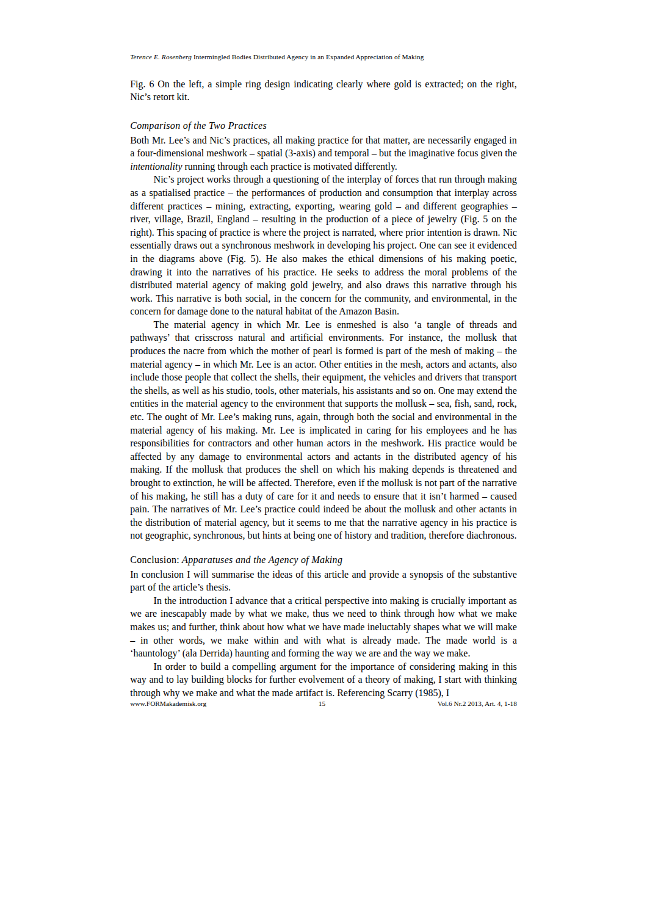Terence E. Rosenberg Intermingled Bodies Distributed Agency in an Expanded Appreciation of Making
Fig. 6 On the left, a simple ring design indicating clearly where gold is extracted; on the right, Nic’s retort kit.
Comparison of the Two Practices
Both Mr. Lee’s and Nic’s practices, all making practice for that matter, are necessarily engaged in a four-dimensional meshwork – spatial (3-axis) and temporal – but the imaginative focus given the intentionality running through each practice is motivated differently.
Nic’s project works through a questioning of the interplay of forces that run through making as a spatialised practice – the performances of production and consumption that interplay across different practices – mining, extracting, exporting, wearing gold – and different geographies – river, village, Brazil, England – resulting in the production of a piece of jewelry (Fig. 5 on the right). This spacing of practice is where the project is narrated, where prior intention is drawn. Nic essentially draws out a synchronous meshwork in developing his project. One can see it evidenced in the diagrams above (Fig. 5). He also makes the ethical dimensions of his making poetic, drawing it into the narratives of his practice. He seeks to address the moral problems of the distributed material agency of making gold jewelry, and also draws this narrative through his work. This narrative is both social, in the concern for the community, and environmental, in the concern for damage done to the natural habitat of the Amazon Basin.
The material agency in which Mr. Lee is enmeshed is also ‘a tangle of threads and pathways’ that crisscross natural and artificial environments. For instance, the mollusk that produces the nacre from which the mother of pearl is formed is part of the mesh of making – the material agency – in which Mr. Lee is an actor. Other entities in the mesh, actors and actants, also include those people that collect the shells, their equipment, the vehicles and drivers that transport the shells, as well as his studio, tools, other materials, his assistants and so on. One may extend the entities in the material agency to the environment that supports the mollusk – sea, fish, sand, rock, etc. The ought of Mr. Lee’s making runs, again, through both the social and environmental in the material agency of his making. Mr. Lee is implicated in caring for his employees and he has responsibilities for contractors and other human actors in the meshwork. His practice would be affected by any damage to environmental actors and actants in the distributed agency of his making. If the mollusk that produces the shell on which his making depends is threatened and brought to extinction, he will be affected. Therefore, even if the mollusk is not part of the narrative of his making, he still has a duty of care for it and needs to ensure that it isn’t harmed – caused pain. The narratives of Mr. Lee’s practice could indeed be about the mollusk and other actants in the distribution of material agency, but it seems to me that the narrative agency in his practice is not geographic, synchronous, but hints at being one of history and tradition, therefore diachronous.
Conclusion: Apparatuses and the Agency of Making
In conclusion I will summarise the ideas of this article and provide a synopsis of the substantive part of the article’s thesis.
In the introduction I advance that a critical perspective into making is crucially important as we are inescapably made by what we make, thus we need to think through how what we make makes us; and further, think about how what we have made ineluctably shapes what we will make – in other words, we make within and with what is already made. The made world is a ‘hauntology’ (ala Derrida) haunting and forming the way we are and the way we make.
In order to build a compelling argument for the importance of considering making in this way and to lay building blocks for further evolvement of a theory of making, I start with thinking through why we make and what the made artifact is. Referencing Scarry (1985), I
www.FORMakademisk.org
15
Vol.6 Nr.2 2013, Art. 4, 1-18